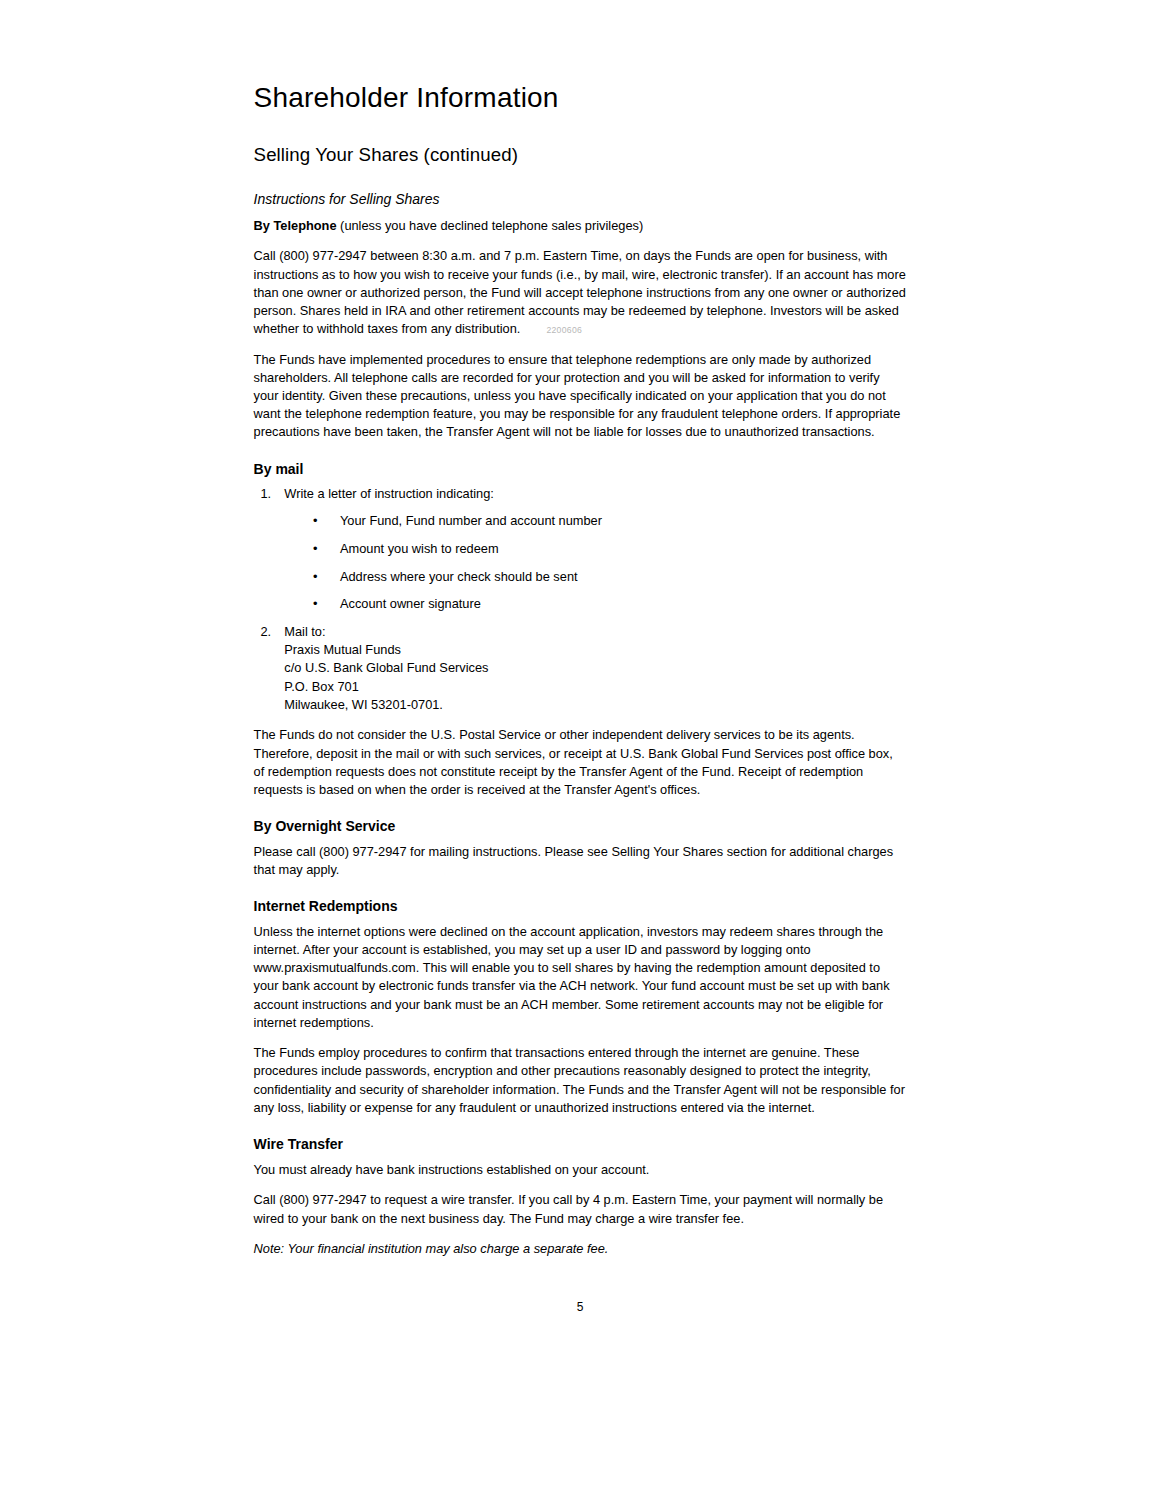Shareholder Information
Selling Your Shares (continued)
Instructions for Selling Shares
By Telephone (unless you have declined telephone sales privileges)
Call (800) 977-2947 between 8:30 a.m. and 7 p.m. Eastern Time, on days the Funds are open for business, with instructions as to how you wish to receive your funds (i.e., by mail, wire, electronic transfer). If an account has more than one owner or authorized person, the Fund will accept telephone instructions from any one owner or authorized person. Shares held in IRA and other retirement accounts may be redeemed by telephone. Investors will be asked whether to withhold taxes from any distribution.2200606
The Funds have implemented procedures to ensure that telephone redemptions are only made by authorized shareholders. All telephone calls are recorded for your protection and you will be asked for information to verify your identity. Given these precautions, unless you have specifically indicated on your application that you do not want the telephone redemption feature, you may be responsible for any fraudulent telephone orders. If appropriate precautions have been taken, the Transfer Agent will not be liable for losses due to unauthorized transactions.
By mail
Write a letter of instruction indicating:
Your Fund, Fund number and account number
Amount you wish to redeem
Address where your check should be sent
Account owner signature
Mail to:
Praxis Mutual Funds
c/o U.S. Bank Global Fund Services
P.O. Box 701
Milwaukee, WI 53201-0701.
The Funds do not consider the U.S. Postal Service or other independent delivery services to be its agents. Therefore, deposit in the mail or with such services, or receipt at U.S. Bank Global Fund Services post office box, of redemption requests does not constitute receipt by the Transfer Agent of the Fund. Receipt of redemption requests is based on when the order is received at the Transfer Agent's offices.
By Overnight Service
Please call (800) 977-2947 for mailing instructions. Please see Selling Your Shares section for additional charges that may apply.
Internet Redemptions
Unless the internet options were declined on the account application, investors may redeem shares through the internet. After your account is established, you may set up a user ID and password by logging onto www.praxismutualfunds.com. This will enable you to sell shares by having the redemption amount deposited to your bank account by electronic funds transfer via the ACH network. Your fund account must be set up with bank account instructions and your bank must be an ACH member. Some retirement accounts may not be eligible for internet redemptions.
The Funds employ procedures to confirm that transactions entered through the internet are genuine. These procedures include passwords, encryption and other precautions reasonably designed to protect the integrity, confidentiality and security of shareholder information. The Funds and the Transfer Agent will not be responsible for any loss, liability or expense for any fraudulent or unauthorized instructions entered via the internet.
Wire Transfer
You must already have bank instructions established on your account.
Call (800) 977-2947 to request a wire transfer. If you call by 4 p.m. Eastern Time, your payment will normally be wired to your bank on the next business day. The Fund may charge a wire transfer fee.
Note: Your financial institution may also charge a separate fee.
5